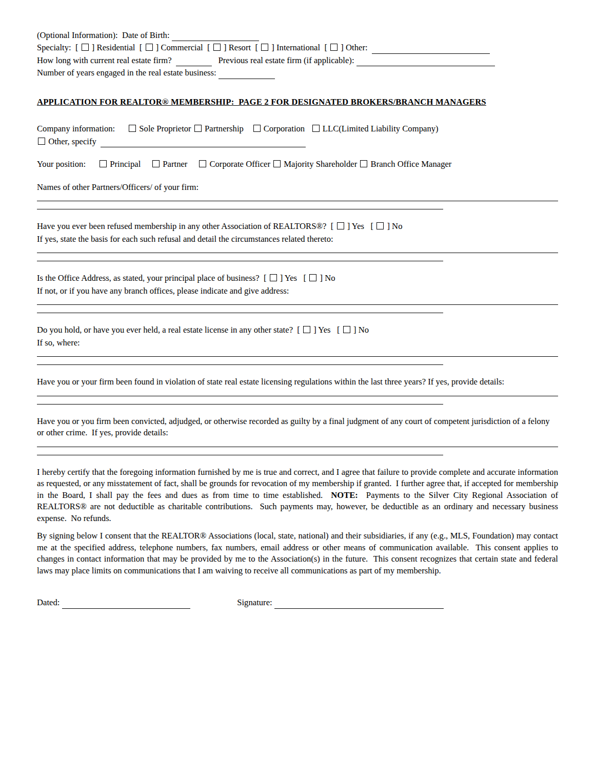(Optional Information): Date of Birth:
Specialty: [ ] Residential [ ] Commercial [ ] Resort [ ] International [ ] Other:
How long with current real estate firm? Previous real estate firm (if applicable):
Number of years engaged in the real estate business:
APPLICATION FOR REALTOR® MEMBERSHIP: PAGE 2 FOR DESIGNATED BROKERS/BRANCH MANAGERS
Company information: Sole Proprietor Partnership Corporation LLC(Limited Liability Company)
Other, specify
Your position: Principal Partner Corporate Officer Majority Shareholder Branch Office Manager
Names of other Partners/Officers/ of your firm:
Have you ever been refused membership in any other Association of REALTORS®? [ ] Yes [ ] No
If yes, state the basis for each such refusal and detail the circumstances related thereto:
Is the Office Address, as stated, your principal place of business? [ ] Yes [ ] No
If not, or if you have any branch offices, please indicate and give address:
Do you hold, or have you ever held, a real estate license in any other state? [ ] Yes [ ] No
If so, where:
Have you or your firm been found in violation of state real estate licensing regulations within the last three years? If yes, provide details:
Have you or you firm been convicted, adjudged, or otherwise recorded as guilty by a final judgment of any court of competent jurisdiction of a felony or other crime. If yes, provide details:
I hereby certify that the foregoing information furnished by me is true and correct, and I agree that failure to provide complete and accurate information as requested, or any misstatement of fact, shall be grounds for revocation of my membership if granted. I further agree that, if accepted for membership in the Board, I shall pay the fees and dues as from time to time established. NOTE: Payments to the Silver City Regional Association of REALTORS® are not deductible as charitable contributions. Such payments may, however, be deductible as an ordinary and necessary business expense. No refunds.
By signing below I consent that the REALTOR® Associations (local, state, national) and their subsidiaries, if any (e.g., MLS, Foundation) may contact me at the specified address, telephone numbers, fax numbers, email address or other means of communication available. This consent applies to changes in contact information that may be provided by me to the Association(s) in the future. This consent recognizes that certain state and federal laws may place limits on communications that I am waiving to receive all communications as part of my membership.
Dated: Signature: